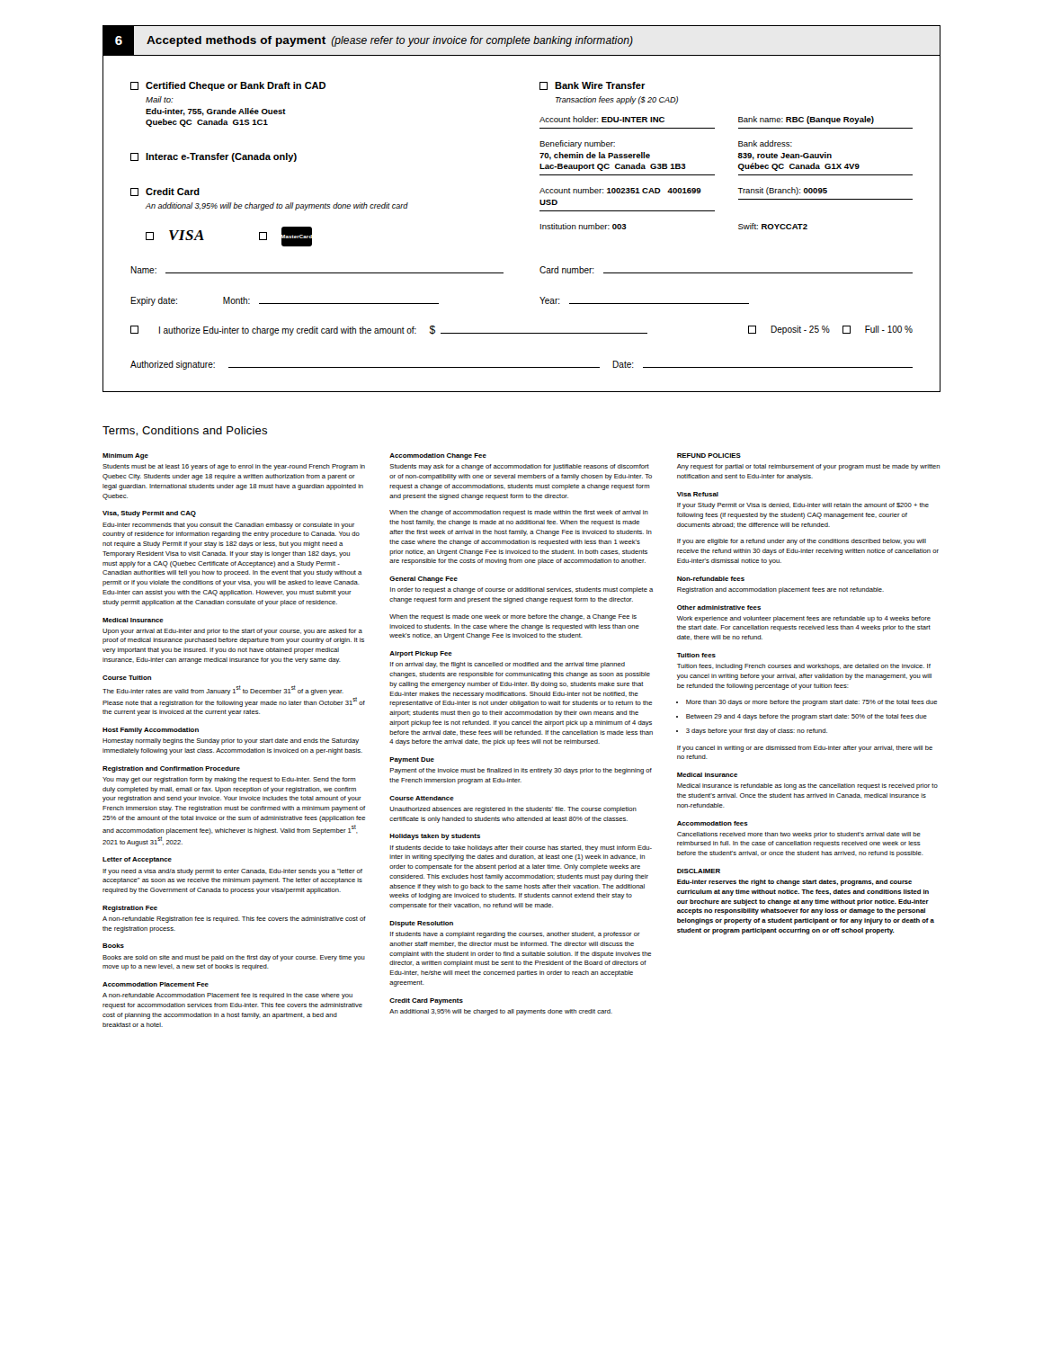6
Accepted methods of payment (please refer to your invoice for complete banking information)
Certified Cheque or Bank Draft in CAD
Mail to:
Edu-inter, 755, Grande Allée Ouest
Quebec QC Canada G1S 1C1
Interac e-Transfer (Canada only)
Credit Card
An additional 3,95% will be charged to all payments done with credit card
VISA
MasterCard
Bank Wire Transfer
Transaction fees apply ($ 20 CAD)
Account holder: EDU-INTER INC
Bank name: RBC (Banque Royale)
Beneficiary number: 70, chemin de la Passerelle
Lac-Beauport QC Canada G3B 1B3
Bank address: 839, route Jean-Gauvin
Québec QC Canada G1X 4V9
Account number: 1002351 CAD 4001699 USD
Transit (Branch): 00095
Institution number: 003
Swift: ROYCCAT2
Name:
Card number:
Expiry date: Month:
Year:
I authorize Edu-inter to charge my credit card with the amount of: $ Deposit - 25 % Full - 100 %
Authorized signature: Date:
Terms, Conditions and Policies
Minimum Age
Students must be at least 16 years of age to enrol in the year-round French Program in Quebec City. Students under age 18 require a written authorization from a parent or legal guardian. International students under age 18 must have a guardian appointed in Quebec.
Visa, Study Permit and CAQ
Edu-inter recommends that you consult the Canadian embassy or consulate in your country of residence for information regarding the entry procedure to Canada. You do not require a Study Permit if your stay is 182 days or less, but you might need a Temporary Resident Visa to visit Canada. If your stay is longer than 182 days, you must apply for a CAQ (Quebec Certificate of Acceptance) and a Study Permit - Canadian authorities will tell you how to proceed. In the event that you study without a permit or if you violate the conditions of your visa, you will be asked to leave Canada. Edu-inter can assist you with the CAQ application. However, you must submit your study permit application at the Canadian consulate of your place of residence.
Medical Insurance
Upon your arrival at Edu-inter and prior to the start of your course, you are asked for a proof of medical insurance purchased before departure from your country of origin. It is very important that you be insured. If you do not have obtained proper medical insurance, Edu-inter can arrange medical insurance for you the very same day.
Course Tuition
The Edu-inter rates are valid from January 1st to December 31st of a given year. Please note that a registration for the following year made no later than October 31st of the current year is invoiced at the current year rates.
Host Family Accommodation
Homestay normally begins the Sunday prior to your start date and ends the Saturday immediately following your last class. Accommodation is invoiced on a per-night basis.
Registration and Confirmation Procedure
You may get our registration form by making the request to Edu-inter. Send the form duly completed by mail, email or fax. Upon reception of your registration, we confirm your registration and send your invoice. Your invoice includes the total amount of your French immersion stay. The registration must be confirmed with a minimum payment of 25% of the amount of the total invoice or the sum of administrative fees (application fee and accommodation placement fee), whichever is highest. Valid from September 1st, 2021 to August 31st, 2022.
Letter of Acceptance
If you need a visa and/a study permit to enter Canada, Edu-inter sends you a "letter of acceptance" as soon as we receive the minimum payment. The letter of acceptance is required by the Government of Canada to process your visa/permit application.
Registration Fee
A non-refundable Registration fee is required. This fee covers the administrative cost of the registration process.
Books
Books are sold on site and must be paid on the first day of your course. Every time you move up to a new level, a new set of books is required.
Accommodation Placement Fee
A non-refundable Accommodation Placement fee is required in the case where you request for accommodation services from Edu-inter. This fee covers the administrative cost of planning the accommodation in a host family, an apartment, a bed and breakfast or a hotel.
Accommodation Change Fee
Students may ask for a change of accommodation for justifiable reasons of discomfort or of non-compatibility with one or several members of a family chosen by Edu-inter. To request a change of accommodations, students must complete a change request form and present the signed change request form to the director.
When the change of accommodation request is made within the first week of arrival in the host family, the change is made at no additional fee. When the request is made after the first week of arrival in the host family, a Change Fee is invoiced to students. In the case where the change of accommodation is requested with less than 1 week's prior notice, an Urgent Change Fee is invoiced to the student. In both cases, students are responsible for the costs of moving from one place of accommodation to another.
General Change Fee
In order to request a change of course or additional services, students must complete a change request form and present the signed change request form to the director.
When the request is made one week or more before the change, a Change Fee is invoiced to students. In the case where the change is requested with less than one week's notice, an Urgent Change Fee is invoiced to the student.
Airport Pickup Fee
If on arrival day, the flight is cancelled or modified and the arrival time planned changes, students are responsible for communicating this change as soon as possible by calling the emergency number of Edu-inter. By doing so, students make sure that Edu-inter makes the necessary modifications. Should Edu-inter not be notified, the representative of Edu-inter is not under obligation to wait for students or to return to the airport; students must then go to their accommodation by their own means and the airport pickup fee is not refunded. If you cancel the airport pick up a minimum of 4 days before the arrival date, these fees will be refunded. If the cancellation is made less than 4 days before the arrival date, the pick up fees will not be reimbursed.
Payment Due
Payment of the invoice must be finalized in its entirety 30 days prior to the beginning of the French immersion program at Edu-inter.
Course Attendance
Unauthorized absences are registered in the students' file. The course completion certificate is only handed to students who attended at least 80% of the classes.
Holidays taken by students
If students decide to take holidays after their course has started, they must inform Edu-inter in writing specifying the dates and duration, at least one (1) week in advance, in order to compensate for the absent period at a later time. Only complete weeks are considered. This excludes host family accommodation; students must pay during their absence if they wish to go back to the same hosts after their vacation. The additional weeks of lodging are invoiced to students. If students cannot extend their stay to compensate for their vacation, no refund will be made.
Dispute Resolution
If students have a complaint regarding the courses, another student, a professor or another staff member, the director must be informed. The director will discuss the complaint with the student in order to find a suitable solution. If the dispute involves the director, a written complaint must be sent to the President of the Board of directors of Edu-inter, he/she will meet the concerned parties in order to reach an acceptable agreement.
Credit Card Payments
An additional 3,95% will be charged to all payments done with credit card.
REFUND POLICIES
Any request for partial or total reimbursement of your program must be made by written notification and sent to Edu-inter for analysis.
Visa Refusal
If your Study Permit or Visa is denied, Edu-inter will retain the amount of $200 + the following fees (if requested by the student) CAQ management fee, courier of documents abroad; the difference will be refunded.
If you are eligible for a refund under any of the conditions described below, you will receive the refund within 30 days of Edu-inter receiving written notice of cancellation or Edu-inter's dismissal notice to you.
Non-refundable fees
Registration and accommodation placement fees are not refundable.
Other administrative fees
Work experience and volunteer placement fees are refundable up to 4 weeks before the start date. For cancellation requests received less than 4 weeks prior to the start date, there will be no refund.
Tuition fees
Tuition fees, including French courses and workshops, are detailed on the invoice. If you cancel in writing before your arrival, after validation by the management, you will be refunded the following percentage of your tuition fees:
More than 30 days or more before the program start date: 75% of the total fees due
Between 29 and 4 days before the program start date: 50% of the total fees due
3 days before your first day of class: no refund.
If you cancel in writing or are dismissed from Edu-inter after your arrival, there will be no refund.
Medical insurance
Medical insurance is refundable as long as the cancellation request is received prior to the student's arrival. Once the student has arrived in Canada, medical insurance is non-refundable.
Accommodation fees
Cancellations received more than two weeks prior to student's arrival date will be reimbursed in full. In the case of cancellation requests received one week or less before the student's arrival, or once the student has arrived, no refund is possible.
DISCLAIMER
Edu-inter reserves the right to change start dates, programs, and course curriculum at any time without notice. The fees, dates and conditions listed in our brochure are subject to change at any time without prior notice. Edu-inter accepts no responsibility whatsoever for any loss or damage to the personal belongings or property of a student participant or for any injury to or death of a student or program participant occurring on or off school property.